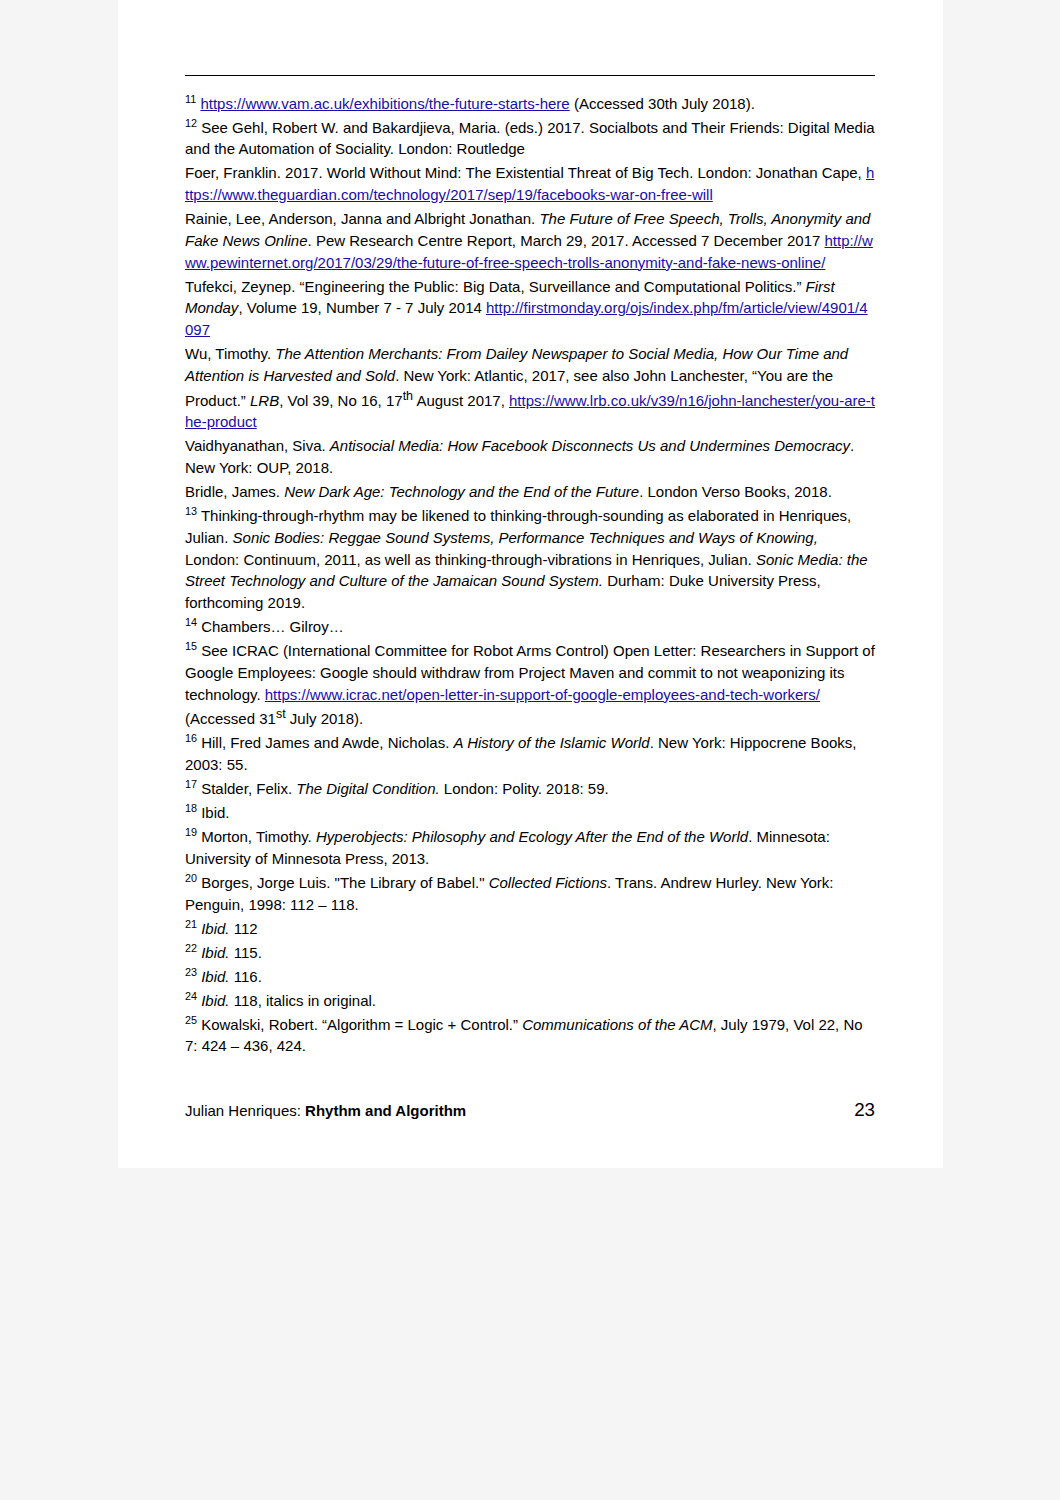11 https://www.vam.ac.uk/exhibitions/the-future-starts-here (Accessed 30th July 2018).
12 See Gehl, Robert W. and Bakardjieva, Maria. (eds.) 2017. Socialbots and Their Friends: Digital Media and the Automation of Sociality. London: Routledge
Foer, Franklin. 2017. World Without Mind: The Existential Threat of Big Tech. London: Jonathan Cape, https://www.theguardian.com/technology/2017/sep/19/facebooks-war-on-free-will
Rainie, Lee, Anderson, Janna and Albright Jonathan. The Future of Free Speech, Trolls, Anonymity and Fake News Online. Pew Research Centre Report, March 29, 2017. Accessed 7 December 2017 http://www.pewinternet.org/2017/03/29/the-future-of-free-speech-trolls-anonymity-and-fake-news-online/
Tufekci, Zeynep. “Engineering the Public: Big Data, Surveillance and Computational Politics.” First Monday, Volume 19, Number 7 - 7 July 2014 http://firstmonday.org/ojs/index.php/fm/article/view/4901/4097
Wu, Timothy. The Attention Merchants: From Dailey Newspaper to Social Media, How Our Time and Attention is Harvested and Sold. New York: Atlantic, 2017, see also John Lanchester, “You are the Product.” LRB, Vol 39, No 16, 17th August 2017, https://www.lrb.co.uk/v39/n16/john-lanchester/you-are-the-product
Vaidhyanathan, Siva. Antisocial Media: How Facebook Disconnects Us and Undermines Democracy. New York: OUP, 2018.
Bridle, James. New Dark Age: Technology and the End of the Future. London Verso Books, 2018.
13 Thinking-through-rhythm may be likened to thinking-through-sounding as elaborated in Henriques, Julian. Sonic Bodies: Reggae Sound Systems, Performance Techniques and Ways of Knowing, London: Continuum, 2011, as well as thinking-through-vibrations in Henriques, Julian. Sonic Media: the Street Technology and Culture of the Jamaican Sound System. Durham: Duke University Press, forthcoming 2019.
14 Chambers… Gilroy…
15 See ICRAC (International Committee for Robot Arms Control) Open Letter: Researchers in Support of Google Employees: Google should withdraw from Project Maven and commit to not weaponizing its technology. https://www.icrac.net/open-letter-in-support-of-google-employees-and-tech-workers/ (Accessed 31st July 2018).
16 Hill, Fred James and Awde, Nicholas. A History of the Islamic World. New York: Hippocrene Books, 2003: 55.
17 Stalder, Felix. The Digital Condition. London: Polity. 2018: 59.
18 Ibid.
19 Morton, Timothy. Hyperobjects: Philosophy and Ecology After the End of the World. Minnesota: University of Minnesota Press, 2013.
20 Borges, Jorge Luis. "The Library of Babel." Collected Fictions. Trans. Andrew Hurley. New York: Penguin, 1998: 112 – 118.
21 Ibid. 112
22 Ibid. 115.
23 Ibid. 116.
24 Ibid. 118, italics in original.
25 Kowalski, Robert. “Algorithm = Logic + Control.” Communications of the ACM, July 1979, Vol 22, No 7: 424 – 436, 424.
Julian Henriques: Rhythm and Algorithm
23